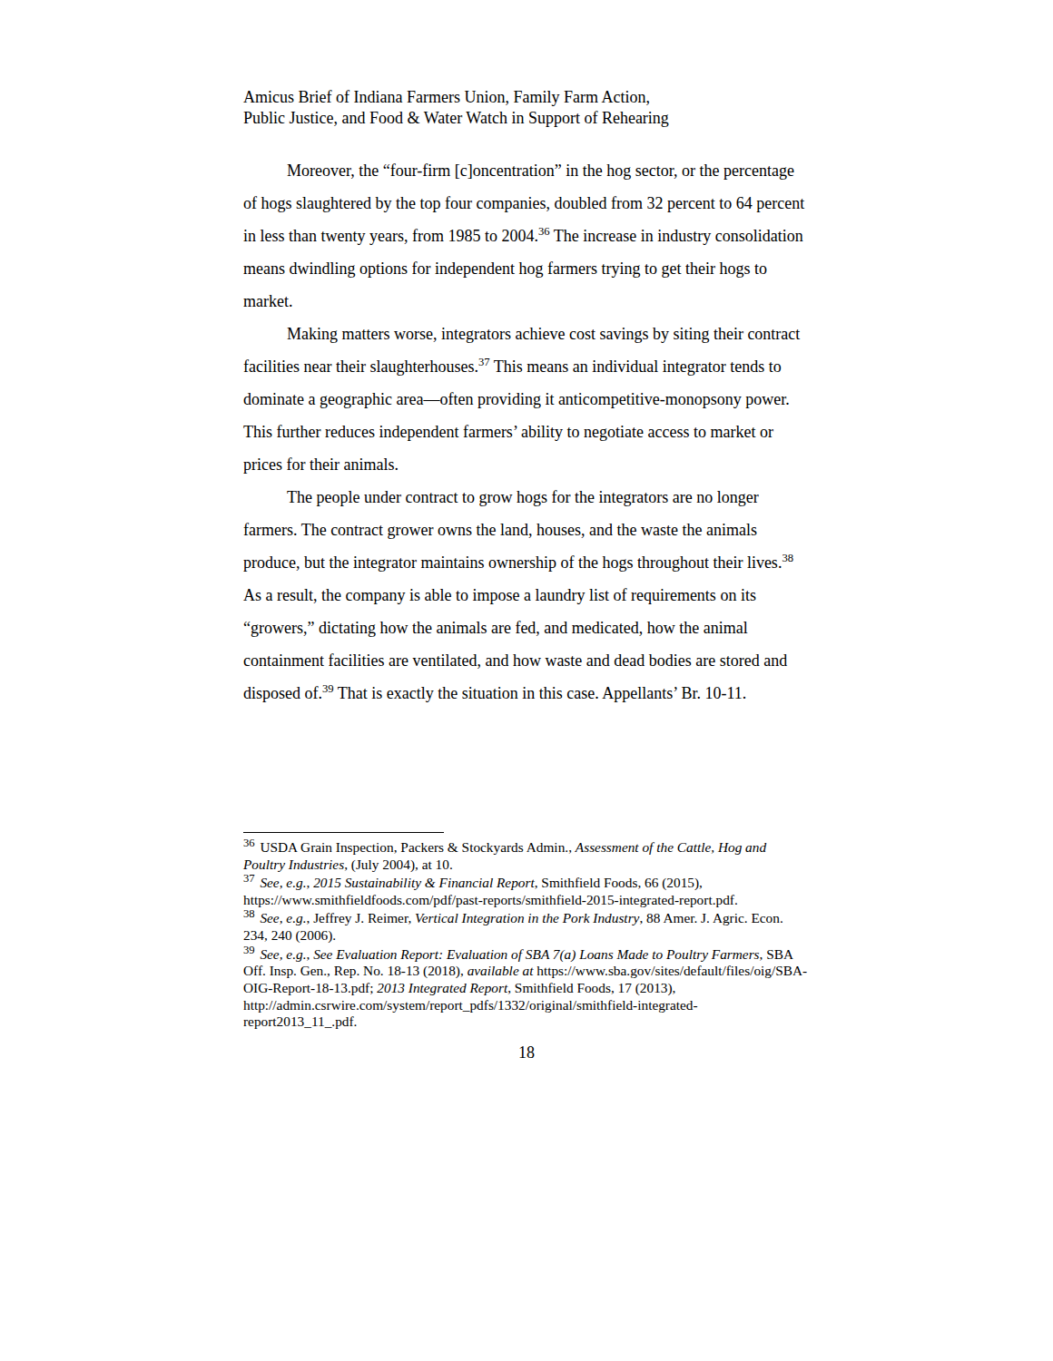Amicus Brief of Indiana Farmers Union, Family Farm Action,
Public Justice, and Food & Water Watch in Support of Rehearing
Moreover, the “four-firm [c]oncentration” in the hog sector, or the percentage of hogs slaughtered by the top four companies, doubled from 32 percent to 64 percent in less than twenty years, from 1985 to 2004.36 The increase in industry consolidation means dwindling options for independent hog farmers trying to get their hogs to market.
Making matters worse, integrators achieve cost savings by siting their contract facilities near their slaughterhouses.37 This means an individual integrator tends to dominate a geographic area—often providing it anticompetitive-monopsony power. This further reduces independent farmers’ ability to negotiate access to market or prices for their animals.
The people under contract to grow hogs for the integrators are no longer farmers. The contract grower owns the land, houses, and the waste the animals produce, but the integrator maintains ownership of the hogs throughout their lives.38 As a result, the company is able to impose a laundry list of requirements on its “growers,” dictating how the animals are fed, and medicated, how the animal containment facilities are ventilated, and how waste and dead bodies are stored and disposed of.39 That is exactly the situation in this case. Appellants’ Br. 10-11.
36 USDA Grain Inspection, Packers & Stockyards Admin., Assessment of the Cattle, Hog and Poultry Industries, (July 2004), at 10.
37 See, e.g., 2015 Sustainability & Financial Report, Smithfield Foods, 66 (2015), https://www.smithfieldfoods.com/pdf/past-reports/smithfield-2015-integrated-report.pdf.
38 See, e.g., Jeffrey J. Reimer, Vertical Integration in the Pork Industry, 88 Amer. J. Agric. Econ. 234, 240 (2006).
39 See, e.g., See Evaluation Report: Evaluation of SBA 7(a) Loans Made to Poultry Farmers, SBA Off. Insp. Gen., Rep. No. 18-13 (2018), available at https://www.sba.gov/sites/default/files/oig/SBA-OIG-Report-18-13.pdf; 2013 Integrated Report, Smithfield Foods, 17 (2013), http://admin.csrwire.com/system/report_pdfs/1332/original/smithfield-integrated-report2013_11_.pdf.
18